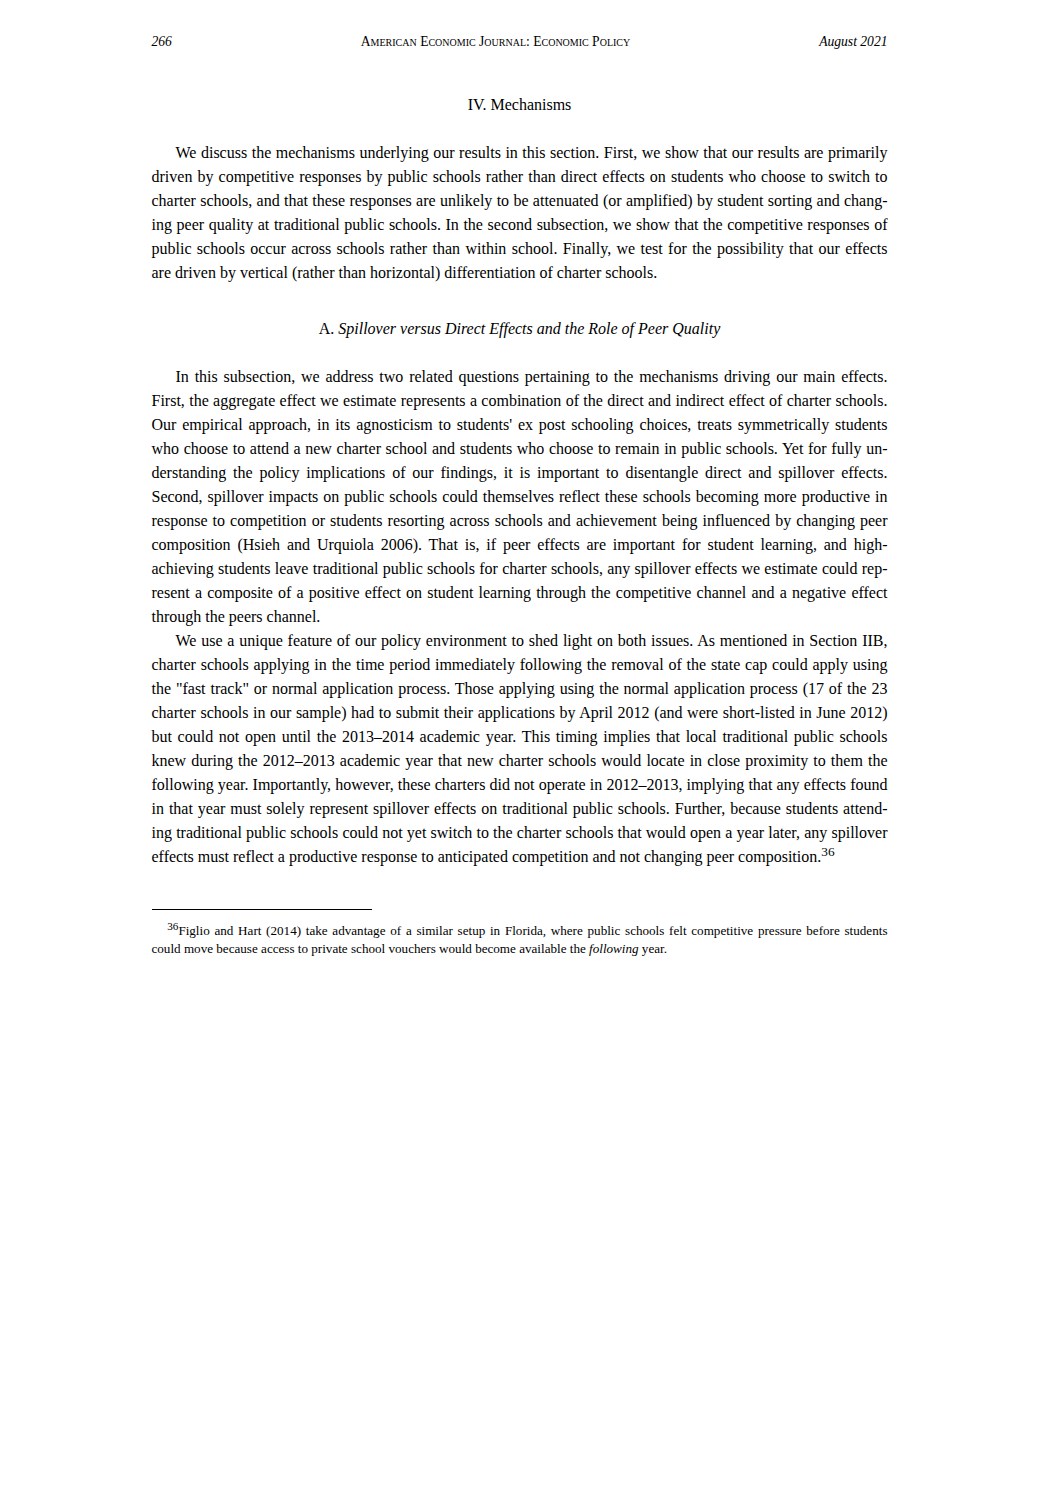266 American Economic Journal: Economic Policy August 2021
IV. Mechanisms
We discuss the mechanisms underlying our results in this section. First, we show that our results are primarily driven by competitive responses by public schools rather than direct effects on students who choose to switch to charter schools, and that these responses are unlikely to be attenuated (or amplified) by student sorting and changing peer quality at traditional public schools. In the second subsection, we show that the competitive responses of public schools occur across schools rather than within school. Finally, we test for the possibility that our effects are driven by vertical (rather than horizontal) differentiation of charter schools.
A. Spillover versus Direct Effects and the Role of Peer Quality
In this subsection, we address two related questions pertaining to the mechanisms driving our main effects. First, the aggregate effect we estimate represents a combination of the direct and indirect effect of charter schools. Our empirical approach, in its agnosticism to students' ex post schooling choices, treats symmetrically students who choose to attend a new charter school and students who choose to remain in public schools. Yet for fully understanding the policy implications of our findings, it is important to disentangle direct and spillover effects. Second, spillover impacts on public schools could themselves reflect these schools becoming more productive in response to competition or students resorting across schools and achievement being influenced by changing peer composition (Hsieh and Urquiola 2006). That is, if peer effects are important for student learning, and high-achieving students leave traditional public schools for charter schools, any spillover effects we estimate could represent a composite of a positive effect on student learning through the competitive channel and a negative effect through the peers channel.
We use a unique feature of our policy environment to shed light on both issues. As mentioned in Section IIB, charter schools applying in the time period immediately following the removal of the state cap could apply using the "fast track" or normal application process. Those applying using the normal application process (17 of the 23 charter schools in our sample) had to submit their applications by April 2012 (and were short-listed in June 2012) but could not open until the 2013–2014 academic year. This timing implies that local traditional public schools knew during the 2012–2013 academic year that new charter schools would locate in close proximity to them the following year. Importantly, however, these charters did not operate in 2012–2013, implying that any effects found in that year must solely represent spillover effects on traditional public schools. Further, because students attending traditional public schools could not yet switch to the charter schools that would open a year later, any spillover effects must reflect a productive response to anticipated competition and not changing peer composition.36
36 Figlio and Hart (2014) take advantage of a similar setup in Florida, where public schools felt competitive pressure before students could move because access to private school vouchers would become available the following year.